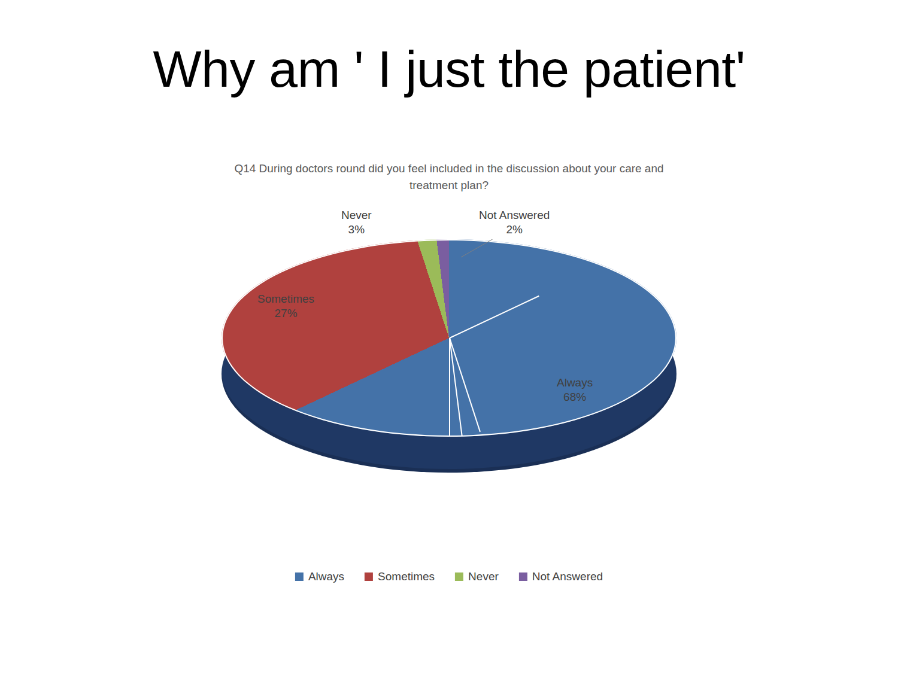Why am ' I just the patient'
Q14 During doctors round did you feel included in the discussion about your care and treatment plan?
Always
68%
Sometimes
27%
Never
3%
Not Answered
2%
Always Sometimes Never Not Answered